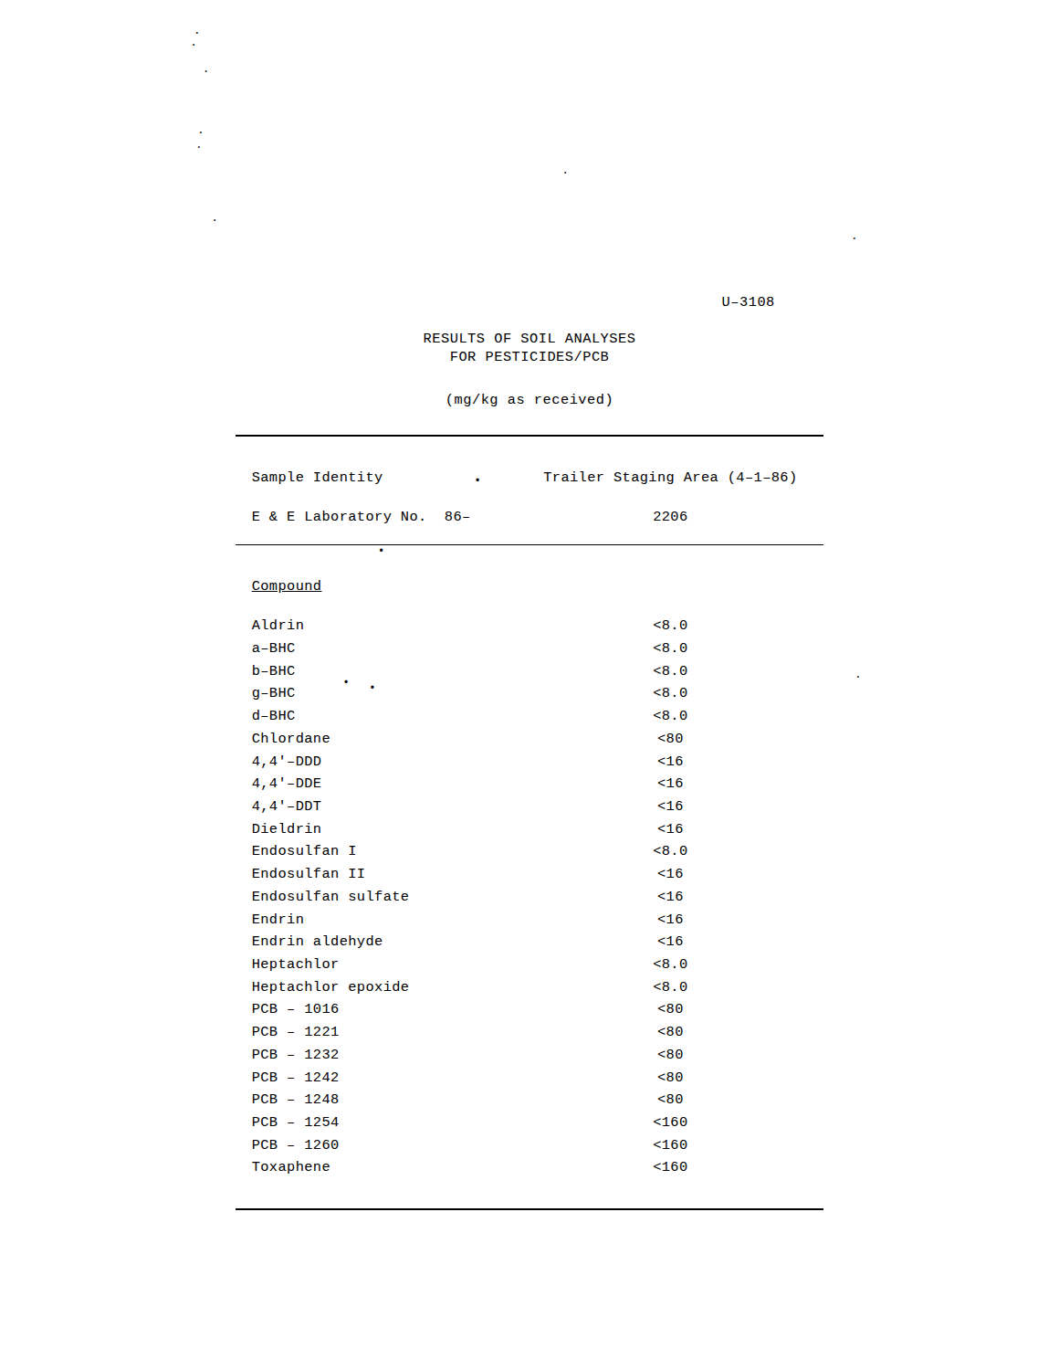. . . . . . . . .
U–3108
RESULTS OF SOIL ANALYSES
FOR PESTICIDES/PCB
(mg/kg as received)
| Sample Identity | Trailer Staging Area (4–1–86) |
| E & E Laboratory No. 86– | 2206 |
| Compound | |
| Aldrin | <8.0 |
| a–BHC | <8.0 |
| b–BHC | <8.0 |
| g–BHC | <8.0 |
| d–BHC | <8.0 |
| Chlordane | <80 |
| 4,4'–DDD | <16 |
| 4,4'–DDE | <16 |
| 4,4'–DDT | <16 |
| Dieldrin | <16 |
| Endosulfan I | <8.0 |
| Endosulfan II | <16 |
| Endosulfan sulfate | <16 |
| Endrin | <16 |
| Endrin aldehyde | <16 |
| Heptachlor | <8.0 |
| Heptachlor epoxide | <8.0 |
| PCB – 1016 | <80 |
| PCB – 1221 | <80 |
| PCB – 1232 | <80 |
| PCB – 1242 | <80 |
| PCB – 1248 | <80 |
| PCB – 1254 | <160 |
| PCB – 1260 | <160 |
| Toxaphene | <160 |
• • • •